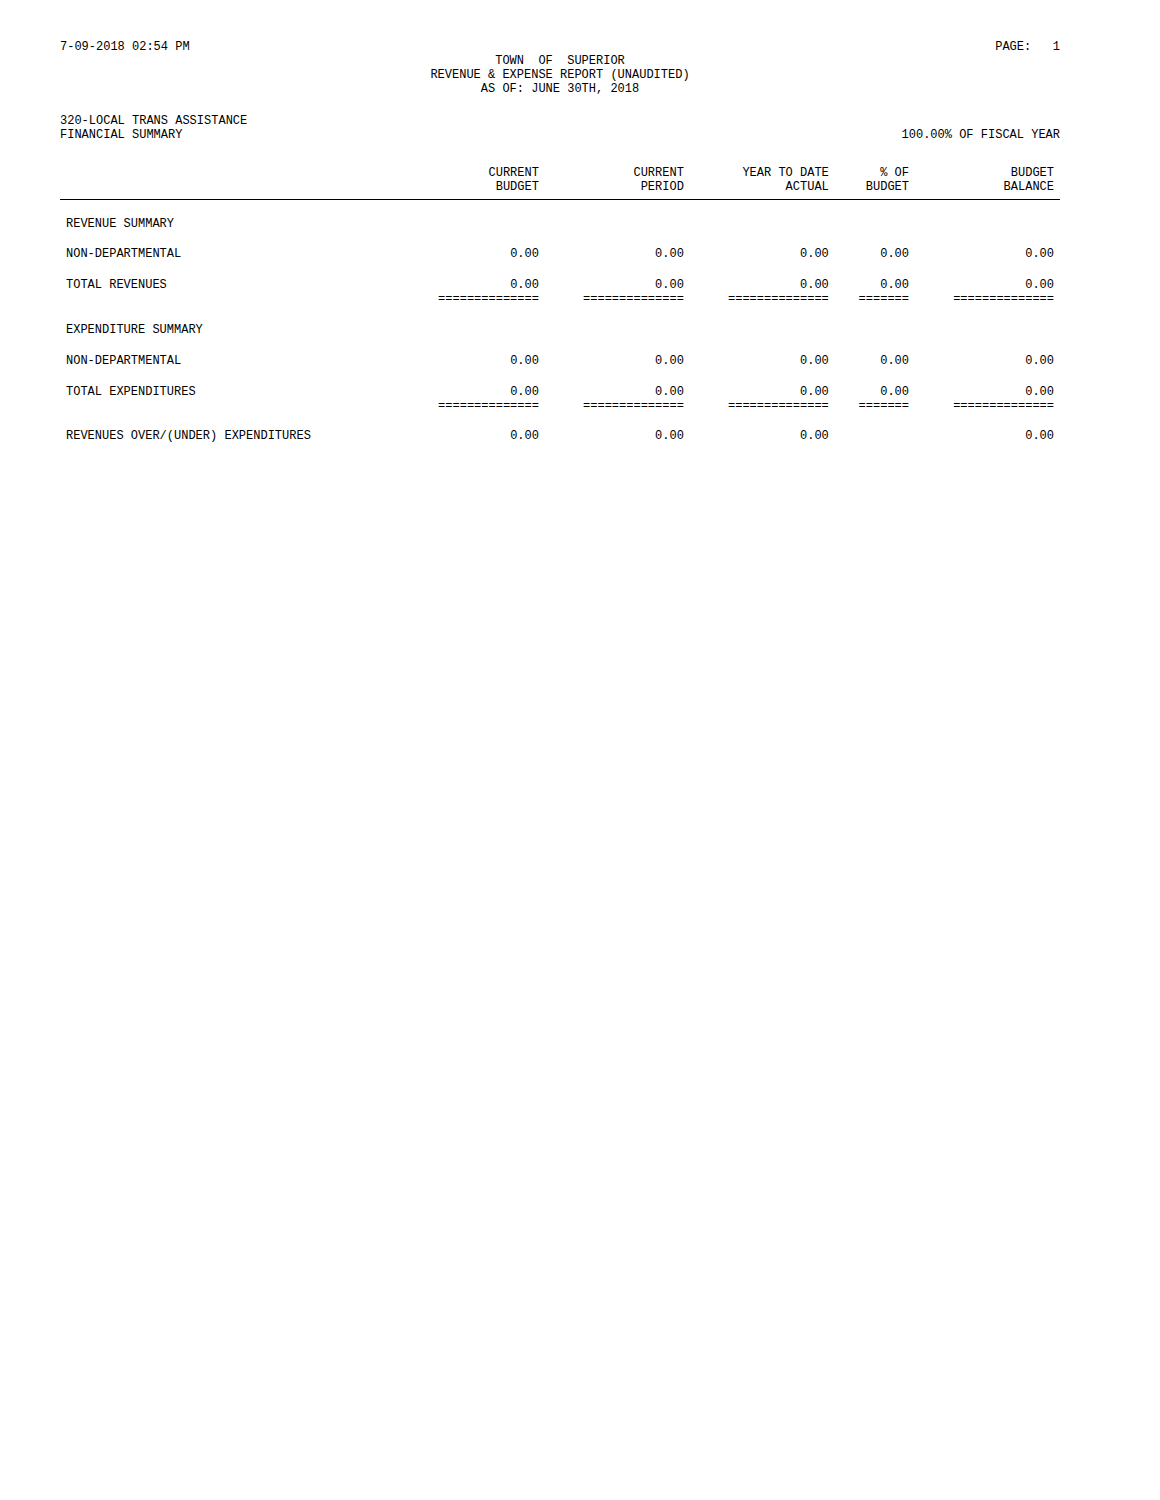7-09-2018 02:54 PM PAGE: 1
TOWN OF SUPERIOR
REVENUE & EXPENSE REPORT (UNAUDITED)
AS OF: JUNE 30TH, 2018
320-LOCAL TRANS ASSISTANCE
FINANCIAL SUMMARY 100.00% OF FISCAL YEAR
| | CURRENT BUDGET | CURRENT PERIOD | YEAR TO DATE ACTUAL | % OF BUDGET | BUDGET BALANCE |
| --- | --- | --- | --- | --- | --- |
| REVENUE SUMMARY | | | | | |
| NON-DEPARTMENTAL | 0.00 | 0.00 | 0.00 | 0.00 | 0.00 |
| TOTAL REVENUES | 0.00 | 0.00 | 0.00 | 0.00 | 0.00 |
| | ============== | ============== | ============== | ======= | ============== |
| EXPENDITURE SUMMARY | | | | | |
| NON-DEPARTMENTAL | 0.00 | 0.00 | 0.00 | 0.00 | 0.00 |
| TOTAL EXPENDITURES | 0.00 | 0.00 | 0.00 | 0.00 | 0.00 |
| | ============== | ============== | ============== | ======= | ============== |
| REVENUES OVER/(UNDER) EXPENDITURES | 0.00 | 0.00 | 0.00 | | 0.00 |